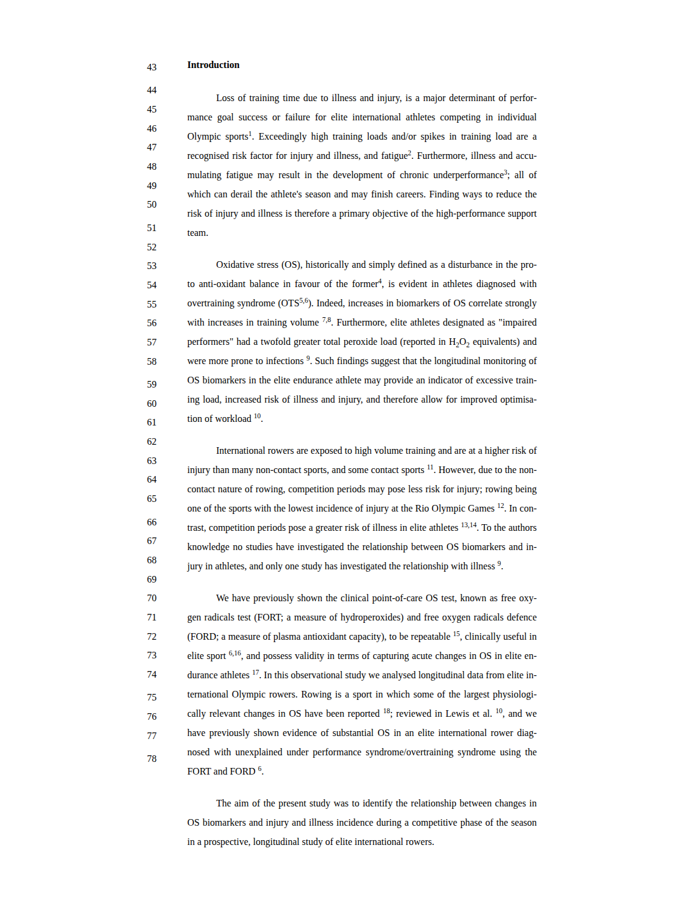43
44
45
46
47
48
49
50
51
52
53
54
55
56
57
58
59
60
61
62
63
64
65
66
67
68
69
70
71
72
73
74
75
76
77
78
Introduction
Loss of training time due to illness and injury, is a major determinant of performance goal success or failure for elite international athletes competing in individual Olympic sports1. Exceedingly high training loads and/or spikes in training load are a recognised risk factor for injury and illness, and fatigue2. Furthermore, illness and accumulating fatigue may result in the development of chronic underperformance3; all of which can derail the athlete's season and may finish careers. Finding ways to reduce the risk of injury and illness is therefore a primary objective of the high-performance support team.
Oxidative stress (OS), historically and simply defined as a disturbance in the pro- to anti-oxidant balance in favour of the former4, is evident in athletes diagnosed with overtraining syndrome (OTS5,6). Indeed, increases in biomarkers of OS correlate strongly with increases in training volume 7,8. Furthermore, elite athletes designated as "impaired performers" had a twofold greater total peroxide load (reported in H2O2 equivalents) and were more prone to infections 9. Such findings suggest that the longitudinal monitoring of OS biomarkers in the elite endurance athlete may provide an indicator of excessive training load, increased risk of illness and injury, and therefore allow for improved optimisation of workload 10.
International rowers are exposed to high volume training and are at a higher risk of injury than many non-contact sports, and some contact sports 11. However, due to the non-contact nature of rowing, competition periods may pose less risk for injury; rowing being one of the sports with the lowest incidence of injury at the Rio Olympic Games 12. In contrast, competition periods pose a greater risk of illness in elite athletes 13,14. To the authors knowledge no studies have investigated the relationship between OS biomarkers and injury in athletes, and only one study has investigated the relationship with illness 9.
We have previously shown the clinical point-of-care OS test, known as free oxygen radicals test (FORT; a measure of hydroperoxides) and free oxygen radicals defence (FORD; a measure of plasma antioxidant capacity), to be repeatable 15, clinically useful in elite sport 6,16, and possess validity in terms of capturing acute changes in OS in elite endurance athletes 17. In this observational study we analysed longitudinal data from elite international Olympic rowers. Rowing is a sport in which some of the largest physiologically relevant changes in OS have been reported 18; reviewed in Lewis et al. 10, and we have previously shown evidence of substantial OS in an elite international rower diagnosed with unexplained under performance syndrome/overtraining syndrome using the FORT and FORD 6.
The aim of the present study was to identify the relationship between changes in OS biomarkers and injury and illness incidence during a competitive phase of the season in a prospective, longitudinal study of elite international rowers.